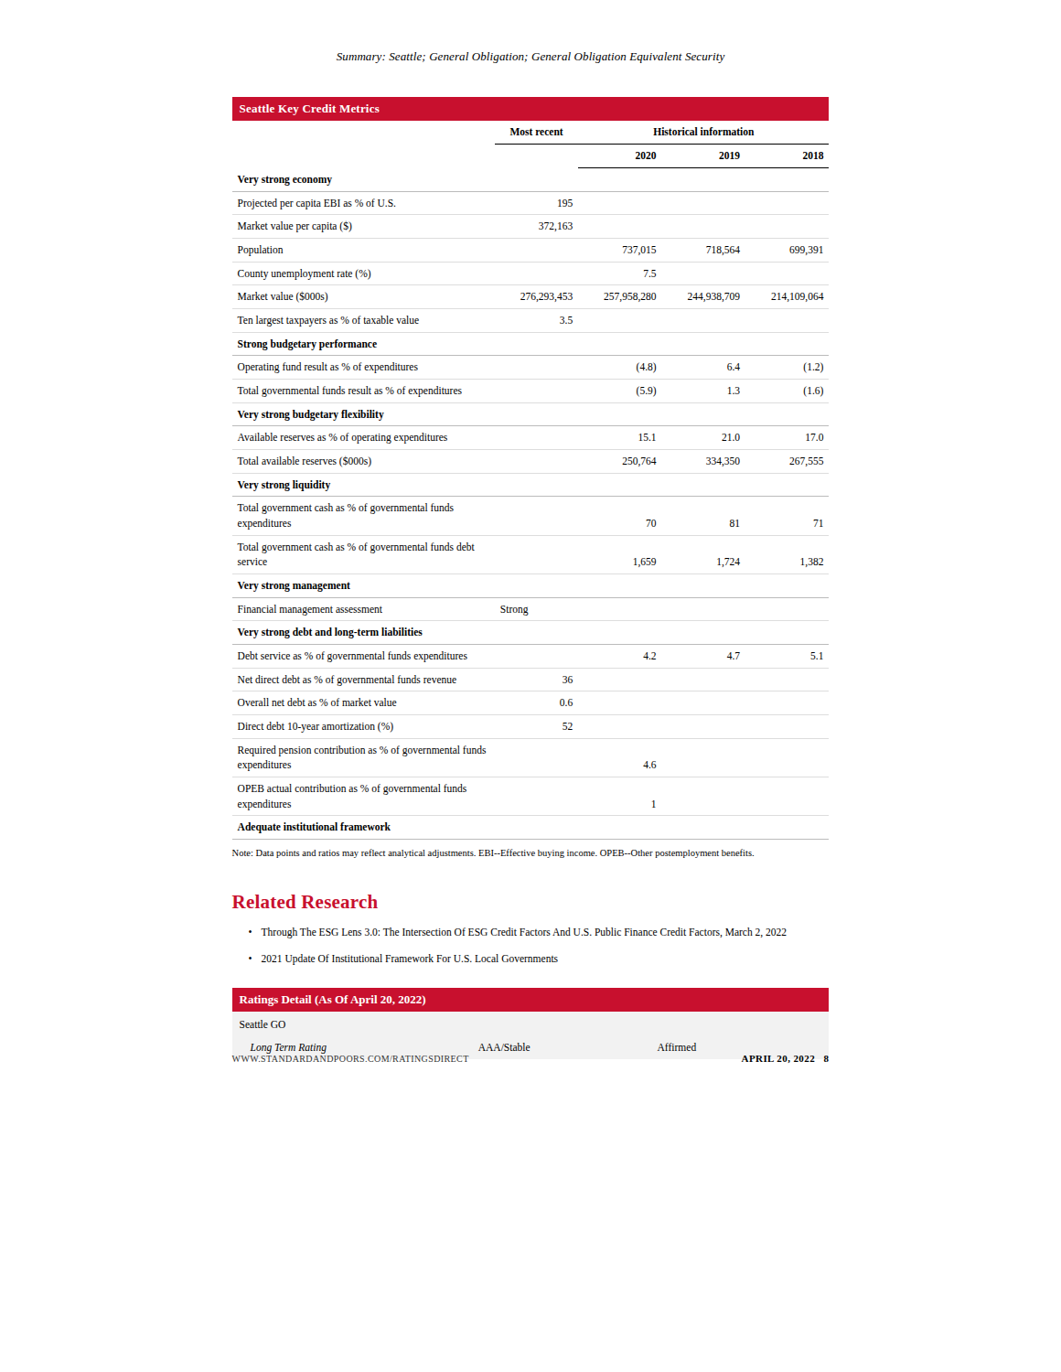Summary: Seattle; General Obligation; General Obligation Equivalent Security
Seattle Key Credit Metrics
| | Most recent | Historical information |
| --- | --- | --- |
| | | 2020 | 2019 | 2018 |
| Very strong economy |
| Projected per capita EBI as % of U.S. | 195 | | | |
| Market value per capita ($) | 372,163 | | | |
| Population | | 737,015 | 718,564 | 699,391 |
| County unemployment rate (%) | | 7.5 | | |
| Market value ($000s) | 276,293,453 | 257,958,280 | 244,938,709 | 214,109,064 |
| Ten largest taxpayers as % of taxable value | 3.5 | | | |
| Strong budgetary performance |
| Operating fund result as % of expenditures | | (4.8) | 6.4 | (1.2) |
| Total governmental funds result as % of expenditures | | (5.9) | 1.3 | (1.6) |
| Very strong budgetary flexibility |
| Available reserves as % of operating expenditures | | 15.1 | 21.0 | 17.0 |
| Total available reserves ($000s) | | 250,764 | 334,350 | 267,555 |
| Very strong liquidity |
| Total government cash as % of governmental funds expenditures | | 70 | 81 | 71 |
| Total government cash as % of governmental funds debt service | | 1,659 | 1,724 | 1,382 |
| Very strong management |
| Financial management assessment | Strong | | | |
| Very strong debt and long-term liabilities |
| Debt service as % of governmental funds expenditures | | 4.2 | 4.7 | 5.1 |
| Net direct debt as % of governmental funds revenue | 36 | | | |
| Overall net debt as % of market value | 0.6 | | | |
| Direct debt 10-year amortization (%) | 52 | | | |
| Required pension contribution as % of governmental funds expenditures | | 4.6 | | |
| OPEB actual contribution as % of governmental funds expenditures | | 1 | | |
| Adequate institutional framework |
Note: Data points and ratios may reflect analytical adjustments. EBI--Effective buying income. OPEB--Other postemployment benefits.
Related Research
Through The ESG Lens 3.0: The Intersection Of ESG Credit Factors And U.S. Public Finance Credit Factors, March 2, 2022
2021 Update Of Institutional Framework For U.S. Local Governments
Ratings Detail (As Of April 20, 2022)
| Seattle GO | | |
| Long Term Rating | AAA/Stable | Affirmed |
WWW.STANDARDANDPOORS.COM/RATINGSDIRECT
APRIL 20, 2022 8